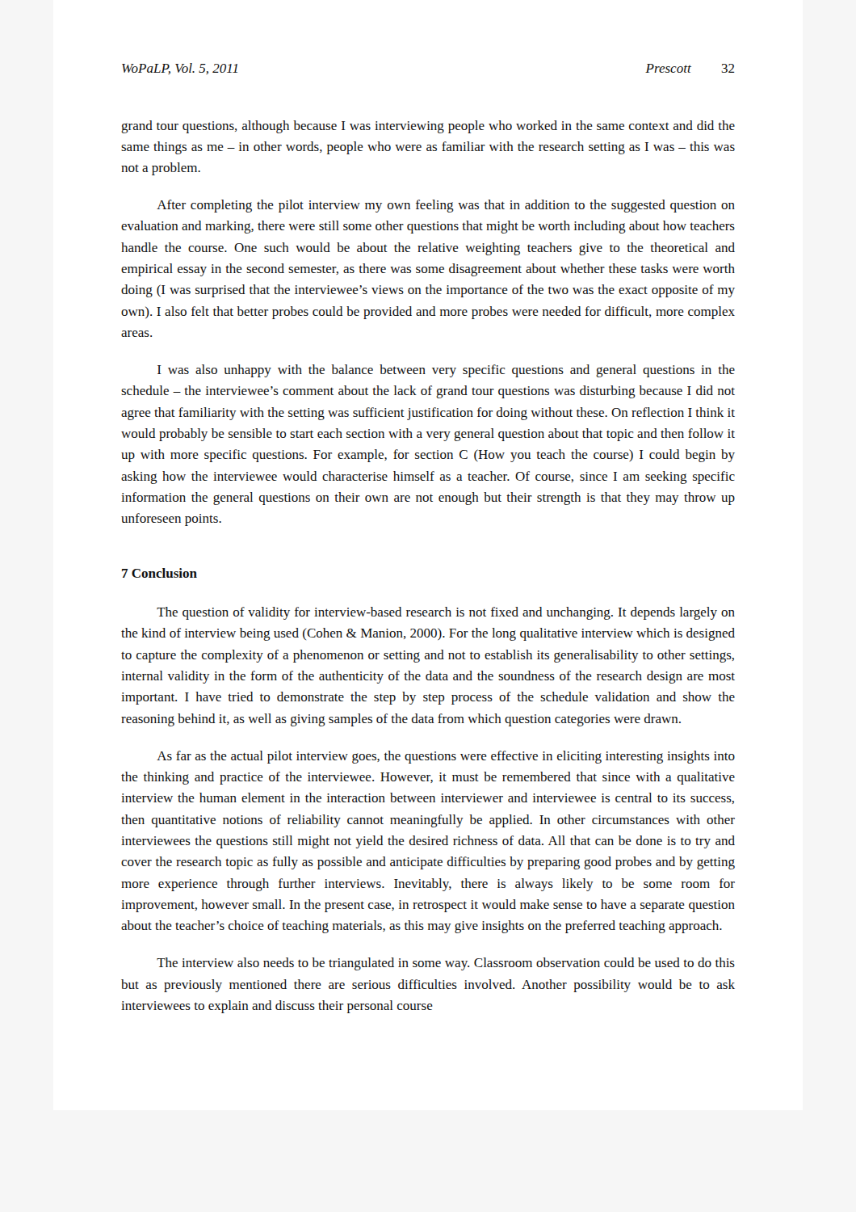WoPaLP, Vol. 5, 2011 Prescott32
grand tour questions, although because I was interviewing people who worked in the same context and did the same things as me – in other words, people who were as familiar with the research setting as I was – this was not a problem.
After completing the pilot interview my own feeling was that in addition to the suggested question on evaluation and marking, there were still some other questions that might be worth including about how teachers handle the course. One such would be about the relative weighting teachers give to the theoretical and empirical essay in the second semester, as there was some disagreement about whether these tasks were worth doing (I was surprised that the interviewee’s views on the importance of the two was the exact opposite of my own). I also felt that better probes could be provided and more probes were needed for difficult, more complex areas.
I was also unhappy with the balance between very specific questions and general questions in the schedule – the interviewee’s comment about the lack of grand tour questions was disturbing because I did not agree that familiarity with the setting was sufficient justification for doing without these. On reflection I think it would probably be sensible to start each section with a very general question about that topic and then follow it up with more specific questions. For example, for section C (How you teach the course) I could begin by asking how the interviewee would characterise himself as a teacher. Of course, since I am seeking specific information the general questions on their own are not enough but their strength is that they may throw up unforeseen points.
7 Conclusion
The question of validity for interview-based research is not fixed and unchanging. It depends largely on the kind of interview being used (Cohen & Manion, 2000). For the long qualitative interview which is designed to capture the complexity of a phenomenon or setting and not to establish its generalisability to other settings, internal validity in the form of the authenticity of the data and the soundness of the research design are most important. I have tried to demonstrate the step by step process of the schedule validation and show the reasoning behind it, as well as giving samples of the data from which question categories were drawn.
As far as the actual pilot interview goes, the questions were effective in eliciting interesting insights into the thinking and practice of the interviewee. However, it must be remembered that since with a qualitative interview the human element in the interaction between interviewer and interviewee is central to its success, then quantitative notions of reliability cannot meaningfully be applied. In other circumstances with other interviewees the questions still might not yield the desired richness of data. All that can be done is to try and cover the research topic as fully as possible and anticipate difficulties by preparing good probes and by getting more experience through further interviews. Inevitably, there is always likely to be some room for improvement, however small. In the present case, in retrospect it would make sense to have a separate question about the teacher’s choice of teaching materials, as this may give insights on the preferred teaching approach.
The interview also needs to be triangulated in some way. Classroom observation could be used to do this but as previously mentioned there are serious difficulties involved. Another possibility would be to ask interviewees to explain and discuss their personal course